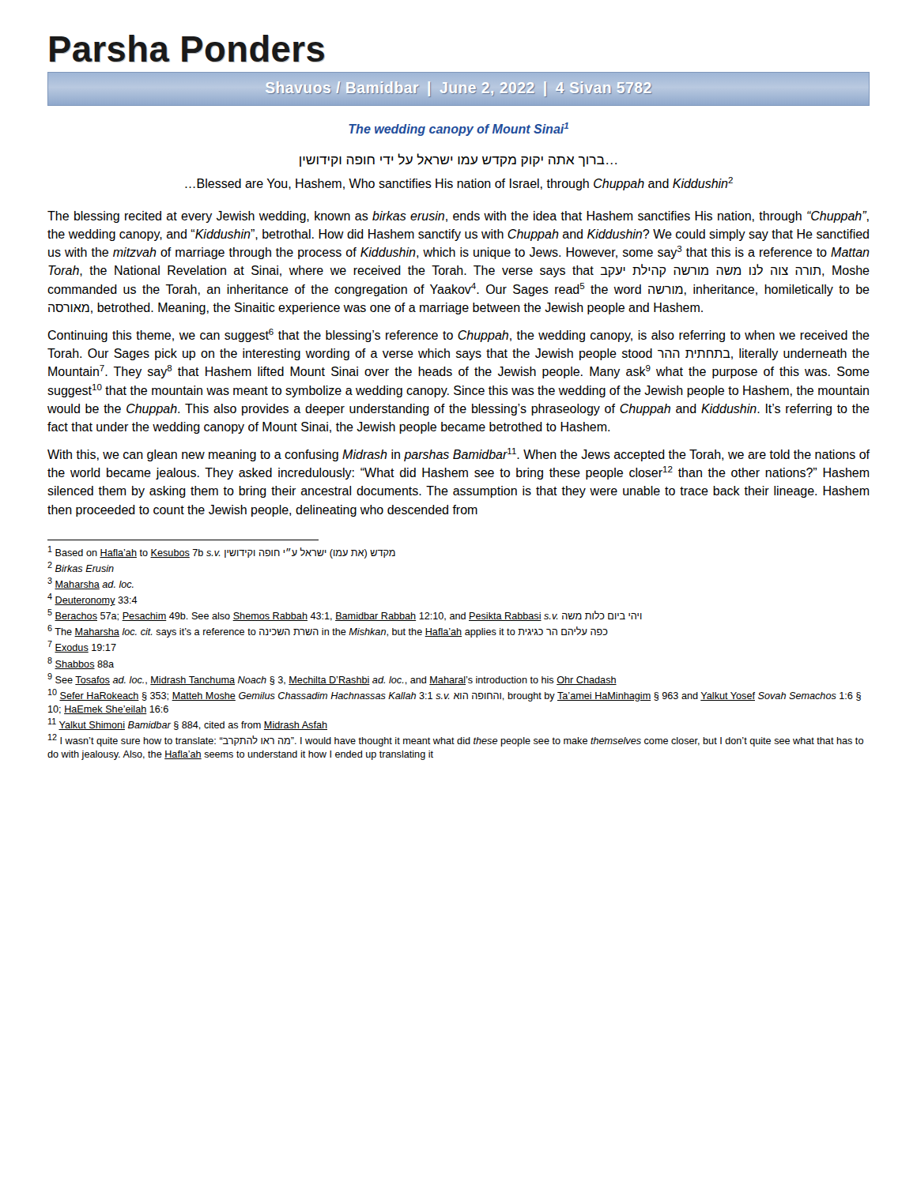Parsha Ponders
Shavuos / Bamidbar|June 2, 2022|4 Sivan 5782
The wedding canopy of Mount Sinai1
…ברוך אתה יקוק מקדש עמו ישראל על ידי חופה וקידושין
…Blessed are You, Hashem, Who sanctifies His nation of Israel, through Chuppah and Kiddushin2
The blessing recited at every Jewish wedding, known as birkas erusin, ends with the idea that Hashem sanctifies His nation, through “Chuppah”, the wedding canopy, and “Kiddushin”, betrothal. How did Hashem sanctify us with Chuppah and Kiddushin? We could simply say that He sanctified us with the mitzvah of marriage through the process of Kiddushin, which is unique to Jews. However, some say3 that this is a reference to Mattan Torah, the National Revelation at Sinai, where we received the Torah. The verse says that תורה צוה לנו משה מורשה קהילת יעקב, Moshe commanded us the Torah, an inheritance of the congregation of Yaakov4. Our Sages read5 the word מורשה, inheritance, homiletically to be מאורסה, betrothed. Meaning, the Sinaitic experience was one of a marriage between the Jewish people and Hashem.
Continuing this theme, we can suggest6 that the blessing’s reference to Chuppah, the wedding canopy, is also referring to when we received the Torah. Our Sages pick up on the interesting wording of a verse which says that the Jewish people stood בתחתית ההר, literally underneath the Mountain7. They say8 that Hashem lifted Mount Sinai over the heads of the Jewish people. Many ask9 what the purpose of this was. Some suggest10 that the mountain was meant to symbolize a wedding canopy. Since this was the wedding of the Jewish people to Hashem, the mountain would be the Chuppah. This also provides a deeper understanding of the blessing’s phraseology of Chuppah and Kiddushin. It’s referring to the fact that under the wedding canopy of Mount Sinai, the Jewish people became betrothed to Hashem.
With this, we can glean new meaning to a confusing Midrash in parshas Bamidbar11. When the Jews accepted the Torah, we are told the nations of the world became jealous. They asked incredulously: “What did Hashem see to bring these people closer12 than the other nations?” Hashem silenced them by asking them to bring their ancestral documents. The assumption is that they were unable to trace back their lineage. Hashem then proceeded to count the Jewish people, delineating who descended from
1 Based on Hafla’ah to Kesubos 7b s.v. מקדש (את עמו) ישראל ע״י חופה וקידושין
2 Birkas Erusin
3 Maharsha ad. loc.
4 Deuteronomy 33:4
5 Berachos 57a; Pesachim 49b. See also Shemos Rabbah 43:1, Bamidbar Rabbah 12:10, and Pesikta Rabbasi s.v. ויהי ביום כלות משה
6 The Maharsha loc. cit. says it’s a reference to השרת השכינה in the Mishkan, but the Hafla’ah applies it to כפה עליהם הר כגיגית
7 Exodus 19:17
8 Shabbos 88a
9 See Tosafos ad. loc., Midrash Tanchuma Noach § 3, Mechilta D’Rashbi ad. loc., and Maharal’s introduction to his Ohr Chadash
10 Sefer HaRokeach § 353; Matteh Moshe Gemilus Chassadim Hachnassas Kallah 3:1 s.v. והחופה הוא, brought by Ta’amei HaMinhagim § 963 and Yalkut Yosef Sovah Semachos 1:6 § 10; HaEmek She’eilah 16:6
11 Yalkut Shimoni Bamidbar § 884, cited as from Midrash Asfah
12 I wasn’t quite sure how to translate: “מה ראו להתקרב”. I would have thought it meant what did these people see to make themselves come closer, but I don’t quite see what that has to do with jealousy. Also, the Hafla’ah seems to understand it how I ended up translating it